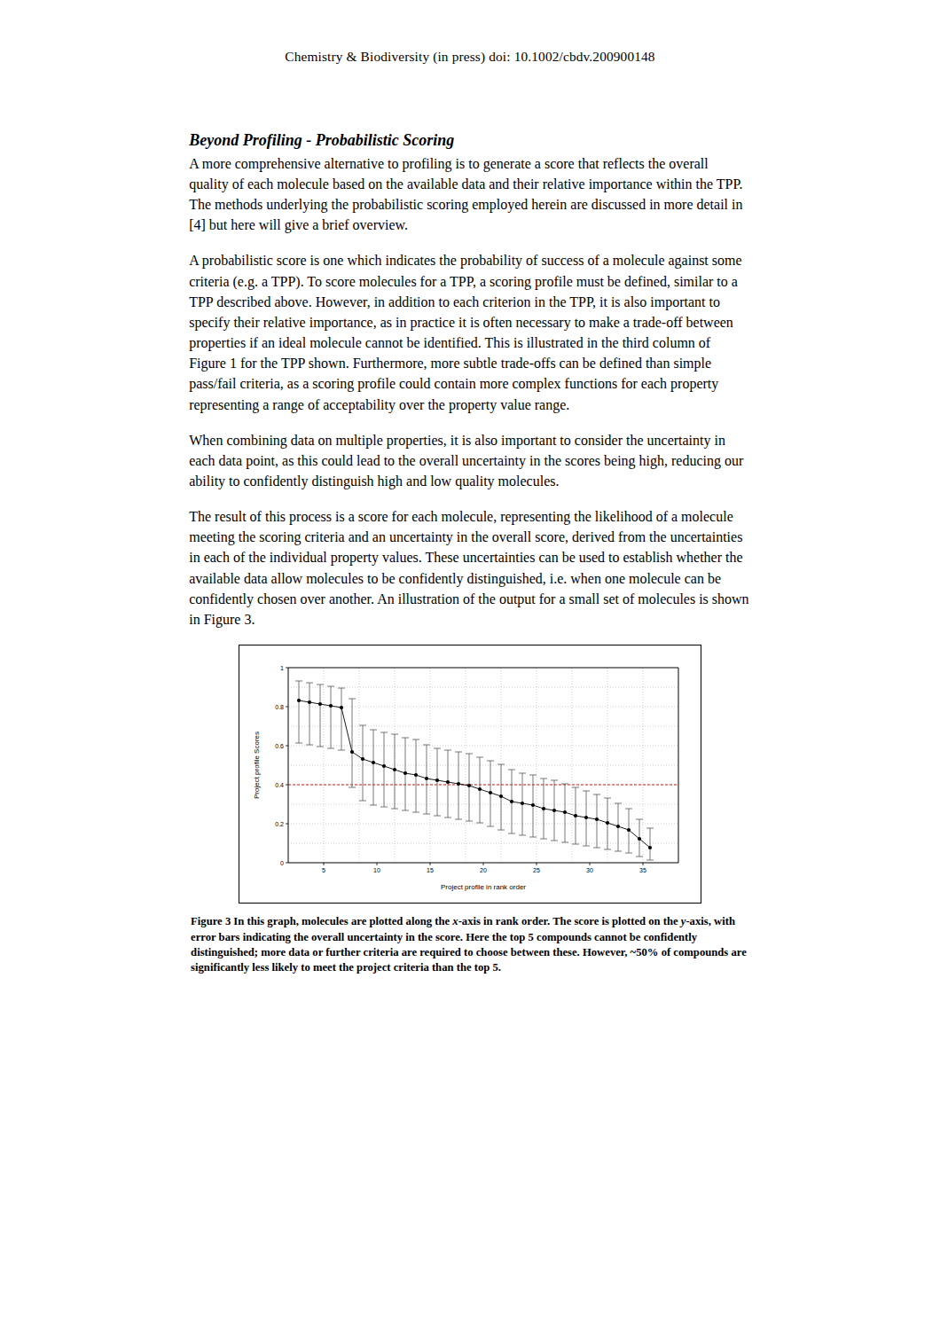Chemistry & Biodiversity (in press) doi: 10.1002/cbdv.200900148
Beyond Profiling - Probabilistic Scoring
A more comprehensive alternative to profiling is to generate a score that reflects the overall quality of each molecule based on the available data and their relative importance within the TPP. The methods underlying the probabilistic scoring employed herein are discussed in more detail in [4] but here will give a brief overview.
A probabilistic score is one which indicates the probability of success of a molecule against some criteria (e.g. a TPP). To score molecules for a TPP, a scoring profile must be defined, similar to a TPP described above. However, in addition to each criterion in the TPP, it is also important to specify their relative importance, as in practice it is often necessary to make a trade-off between properties if an ideal molecule cannot be identified. This is illustrated in the third column of Figure 1 for the TPP shown. Furthermore, more subtle trade-offs can be defined than simple pass/fail criteria, as a scoring profile could contain more complex functions for each property representing a range of acceptability over the property value range.
When combining data on multiple properties, it is also important to consider the uncertainty in each data point, as this could lead to the overall uncertainty in the scores being high, reducing our ability to confidently distinguish high and low quality molecules.
The result of this process is a score for each molecule, representing the likelihood of a molecule meeting the scoring criteria and an uncertainty in the overall score, derived from the uncertainties in each of the individual property values. These uncertainties can be used to establish whether the available data allow molecules to be confidently distinguished, i.e. when one molecule can be confidently chosen over another. An illustration of the output for a small set of molecules is shown in Figure 3.
1 0.8 0.6 0.4 0.2 0 5 10 15 20 25 30 35 Project profile in rank order Project profile Scores
Figure 3 In this graph, molecules are plotted along the x-axis in rank order. The score is plotted on the y-axis, with error bars indicating the overall uncertainty in the score. Here the top 5 compounds cannot be confidently distinguished; more data or further criteria are required to choose between these. However, ~50% of compounds are significantly less likely to meet the project criteria than the top 5.